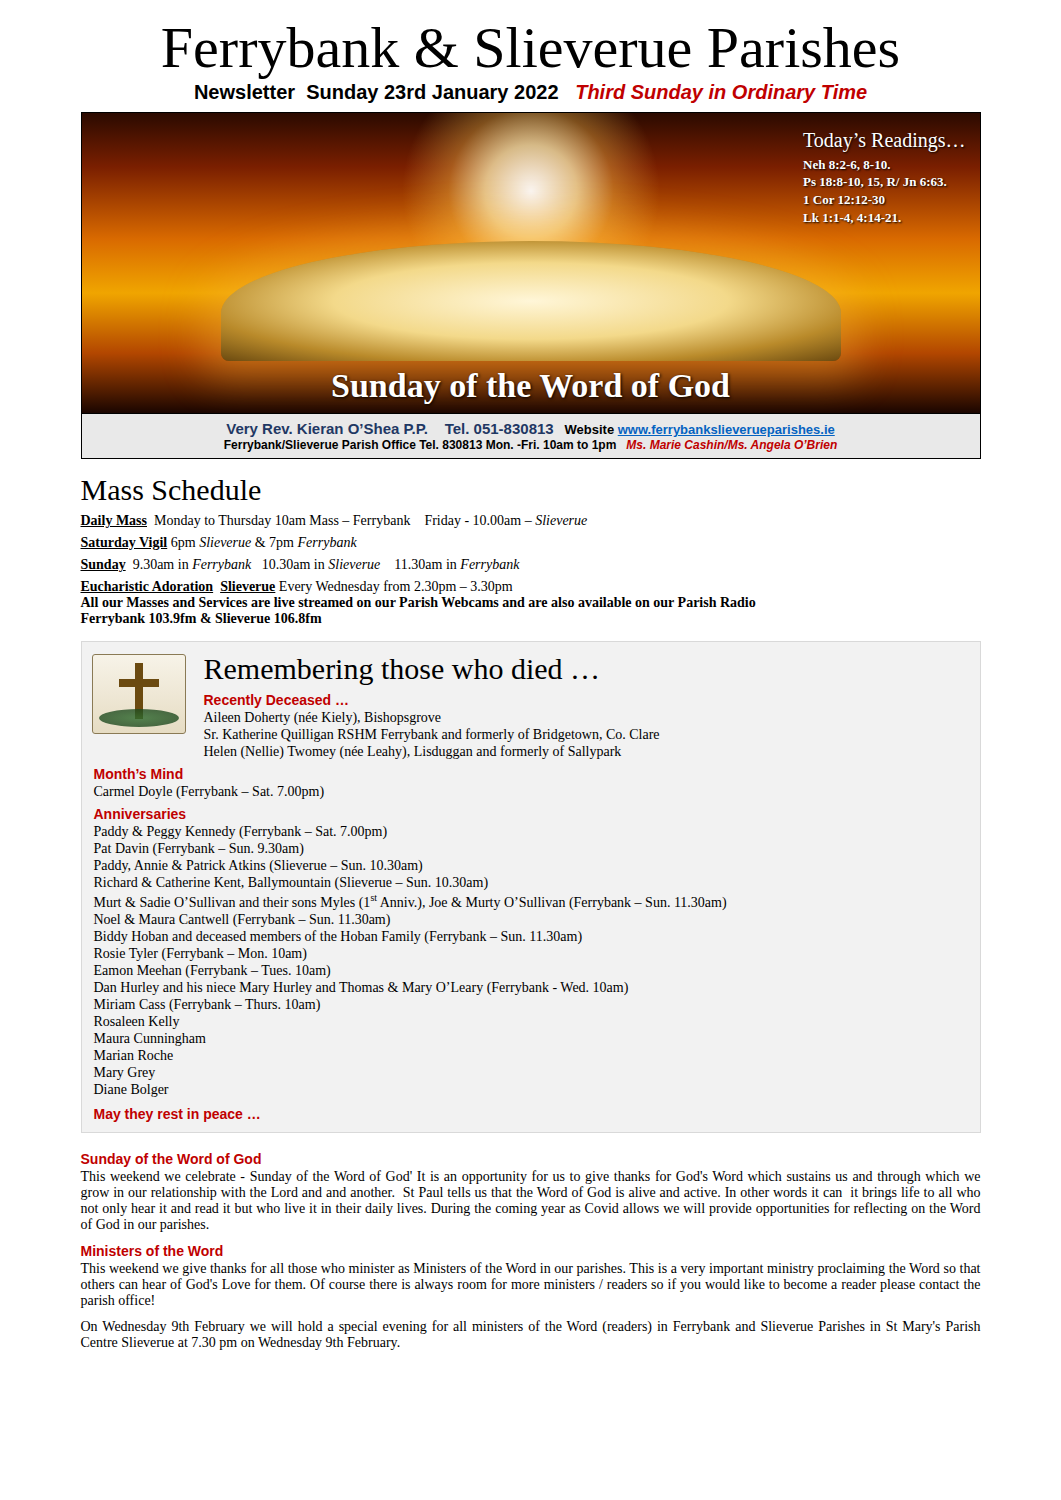Ferrybank & Slieverue Parishes
Newsletter Sunday 23rd January 2022 Third Sunday in Ordinary Time
Sunday of the Word of God
Today’s Readings…
Neh 8:2-6, 8-10.
Ps 18:8-10, 15, R/ Jn 6:63.
1 Cor 12:12-30
Lk 1:1-4, 4:14-21.
Very Rev. Kieran O’Shea P.P. Tel. 051-830813 Website www.ferrybankslieverueparishes.ie
Ferrybank/Slieverue Parish Office Tel. 830813 Mon. -Fri. 10am to 1pm Ms. Marie Cashin/Ms. Angela O’Brien
Mass Schedule
Daily Mass Monday to Thursday 10am Mass – Ferrybank Friday - 10.00am – Slieverue
Saturday Vigil 6pm Slieverue & 7pm Ferrybank
Sunday 9.30am in Ferrybank 10.30am in Slieverue 11.30am in Ferrybank
Eucharistic Adoration Slieverue Every Wednesday from 2.30pm – 3.30pm
All our Masses and Services are live streamed on our Parish Webcams and are also available on our Parish Radio
Ferrybank 103.9fm & Slieverue 106.8fm
Remembering those who died …
Recently Deceased …
Aileen Doherty (née Kiely), Bishopsgrove
Sr. Katherine Quilligan RSHM Ferrybank and formerly of Bridgetown, Co. Clare
Helen (Nellie) Twomey (née Leahy), Lisduggan and formerly of Sallypark
Month’s Mind
Carmel Doyle (Ferrybank – Sat. 7.00pm)
Anniversaries
Paddy & Peggy Kennedy (Ferrybank – Sat. 7.00pm)
Pat Davin (Ferrybank – Sun. 9.30am)
Paddy, Annie & Patrick Atkins (Slieverue – Sun. 10.30am)
Richard & Catherine Kent, Ballymountain (Slieverue – Sun. 10.30am)
Murt & Sadie O’Sullivan and their sons Myles (1st Anniv.), Joe & Murty O’Sullivan (Ferrybank – Sun. 11.30am)
Noel & Maura Cantwell (Ferrybank – Sun. 11.30am)
Biddy Hoban and deceased members of the Hoban Family (Ferrybank – Sun. 11.30am)
Rosie Tyler (Ferrybank – Mon. 10am)
Eamon Meehan (Ferrybank – Tues. 10am)
Dan Hurley and his niece Mary Hurley and Thomas & Mary O’Leary (Ferrybank - Wed. 10am)
Miriam Cass (Ferrybank – Thurs. 10am)
Rosaleen Kelly
Maura Cunningham
Marian Roche
Mary Grey
Diane Bolger
May they rest in peace …
Sunday of the Word of God
This weekend we celebrate - Sunday of the Word of God' It is an opportunity for us to give thanks for God's Word which sustains us and through which we grow in our relationship with the Lord and and another. St Paul tells us that the Word of God is alive and active. In other words it can it brings life to all who not only hear it and read it but who live it in their daily lives. During the coming year as Covid allows we will provide opportunities for reflecting on the Word of God in our parishes.
Ministers of the Word
This weekend we give thanks for all those who minister as Ministers of the Word in our parishes. This is a very important ministry proclaiming the Word so that others can hear of God's Love for them. Of course there is always room for more ministers / readers so if you would like to become a reader please contact the parish office!
On Wednesday 9th February we will hold a special evening for all ministers of the Word (readers) in Ferrybank and Slieverue Parishes in St Mary's Parish Centre Slieverue at 7.30 pm on Wednesday 9th February.